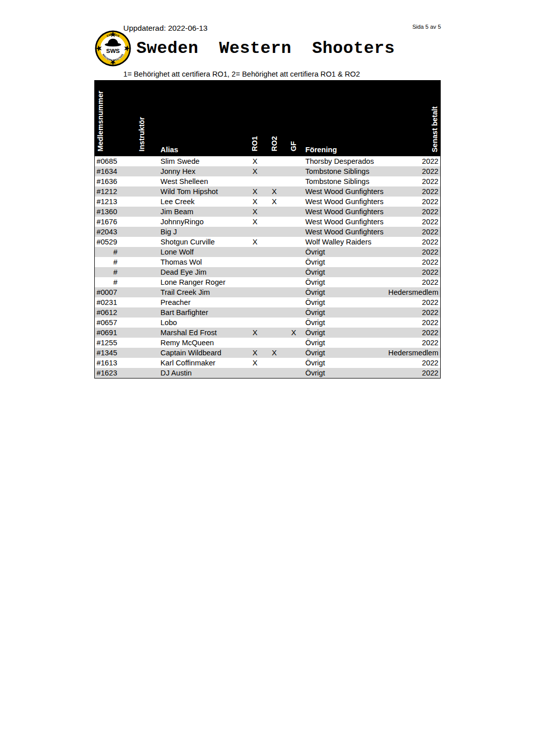Uppdaterad: 2022-06-13
Sida 5 av 5
SWS SWEDEN WESTERN SHOOTERS
Sweden Western Shooters
1= Behörighet att certifiera RO1, 2= Behörighet att certifiera RO1 & RO2
| Medlemsnummer | Instruktör | Alias | RO1 | RO2 | GF | Förening | Senast betalt |
| --- | --- | --- | --- | --- | --- | --- | --- |
| #0685 | | Slim Swede | X | | | Thorsby Desperados | 2022 |
| #1634 | | Jonny Hex | X | | | Tombstone Siblings | 2022 |
| #1636 | | West Shelleen | | | | Tombstone Siblings | 2022 |
| #1212 | | Wild Tom Hipshot | X | X | | West Wood Gunfighters | 2022 |
| #1213 | | Lee Creek | X | X | | West Wood Gunfighters | 2022 |
| #1360 | | Jim Beam | X | | | West Wood Gunfighters | 2022 |
| #1676 | | JohnnyRingo | X | | | West Wood Gunfighters | 2022 |
| #2043 | | Big J | | | | West Wood Gunfighters | 2022 |
| #0529 | | Shotgun Curville | X | | | Wolf Walley Raiders | 2022 |
| # | | Lone Wolf | | | | Övrigt | 2022 |
| # | | Thomas Wol | | | | Övrigt | 2022 |
| # | | Dead Eye Jim | | | | Övrigt | 2022 |
| # | | Lone Ranger Roger | | | | Övrigt | 2022 |
| #0007 | | Trail Creek Jim | | | | Övrigt | Hedersmedlem |
| #0231 | | Preacher | | | | Övrigt | 2022 |
| #0612 | | Bart Barfighter | | | | Övrigt | 2022 |
| #0657 | | Lobo | | | | Övrigt | 2022 |
| #0691 | | Marshal Ed Frost | X | | X | Övrigt | 2022 |
| #1255 | | Remy McQueen | | | | Övrigt | 2022 |
| #1345 | | Captain Wildbeard | X | X | | Övrigt | Hedersmedlem |
| #1613 | | Karl Coffinmaker | X | | | Övrigt | 2022 |
| #1623 | | DJ Austin | | | | Övrigt | 2022 |